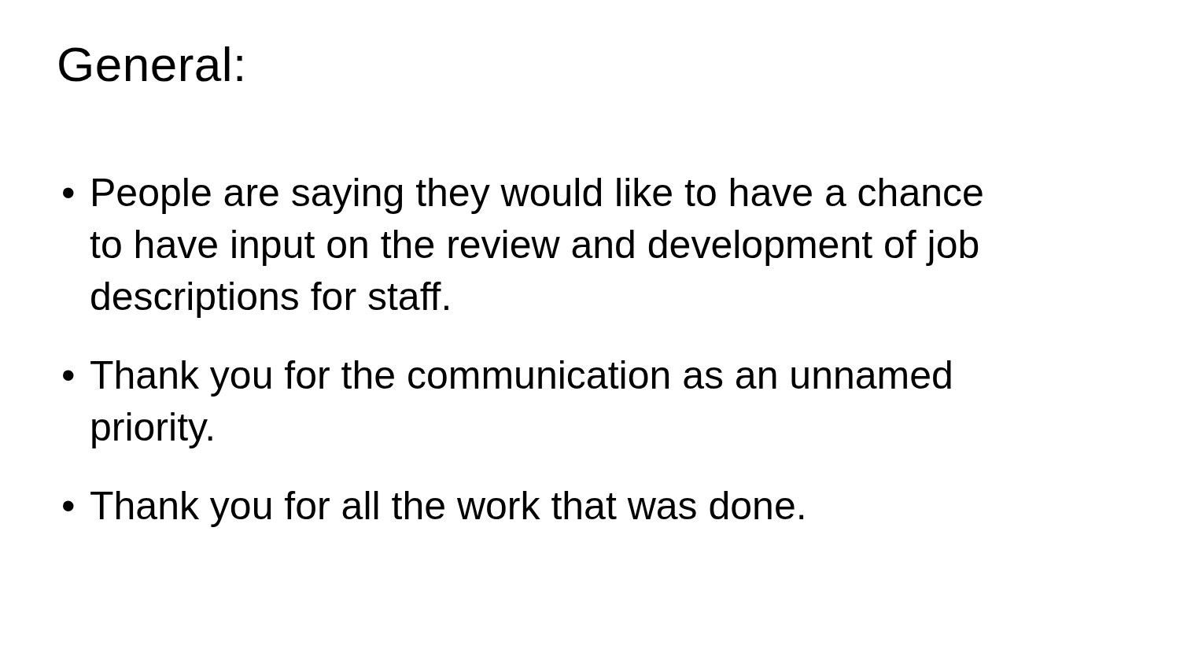General:
People are saying they would like to have a chance to have input on the review and development of job descriptions for staff.
Thank you for the communication as an unnamed priority.
Thank you for all the work that was done.